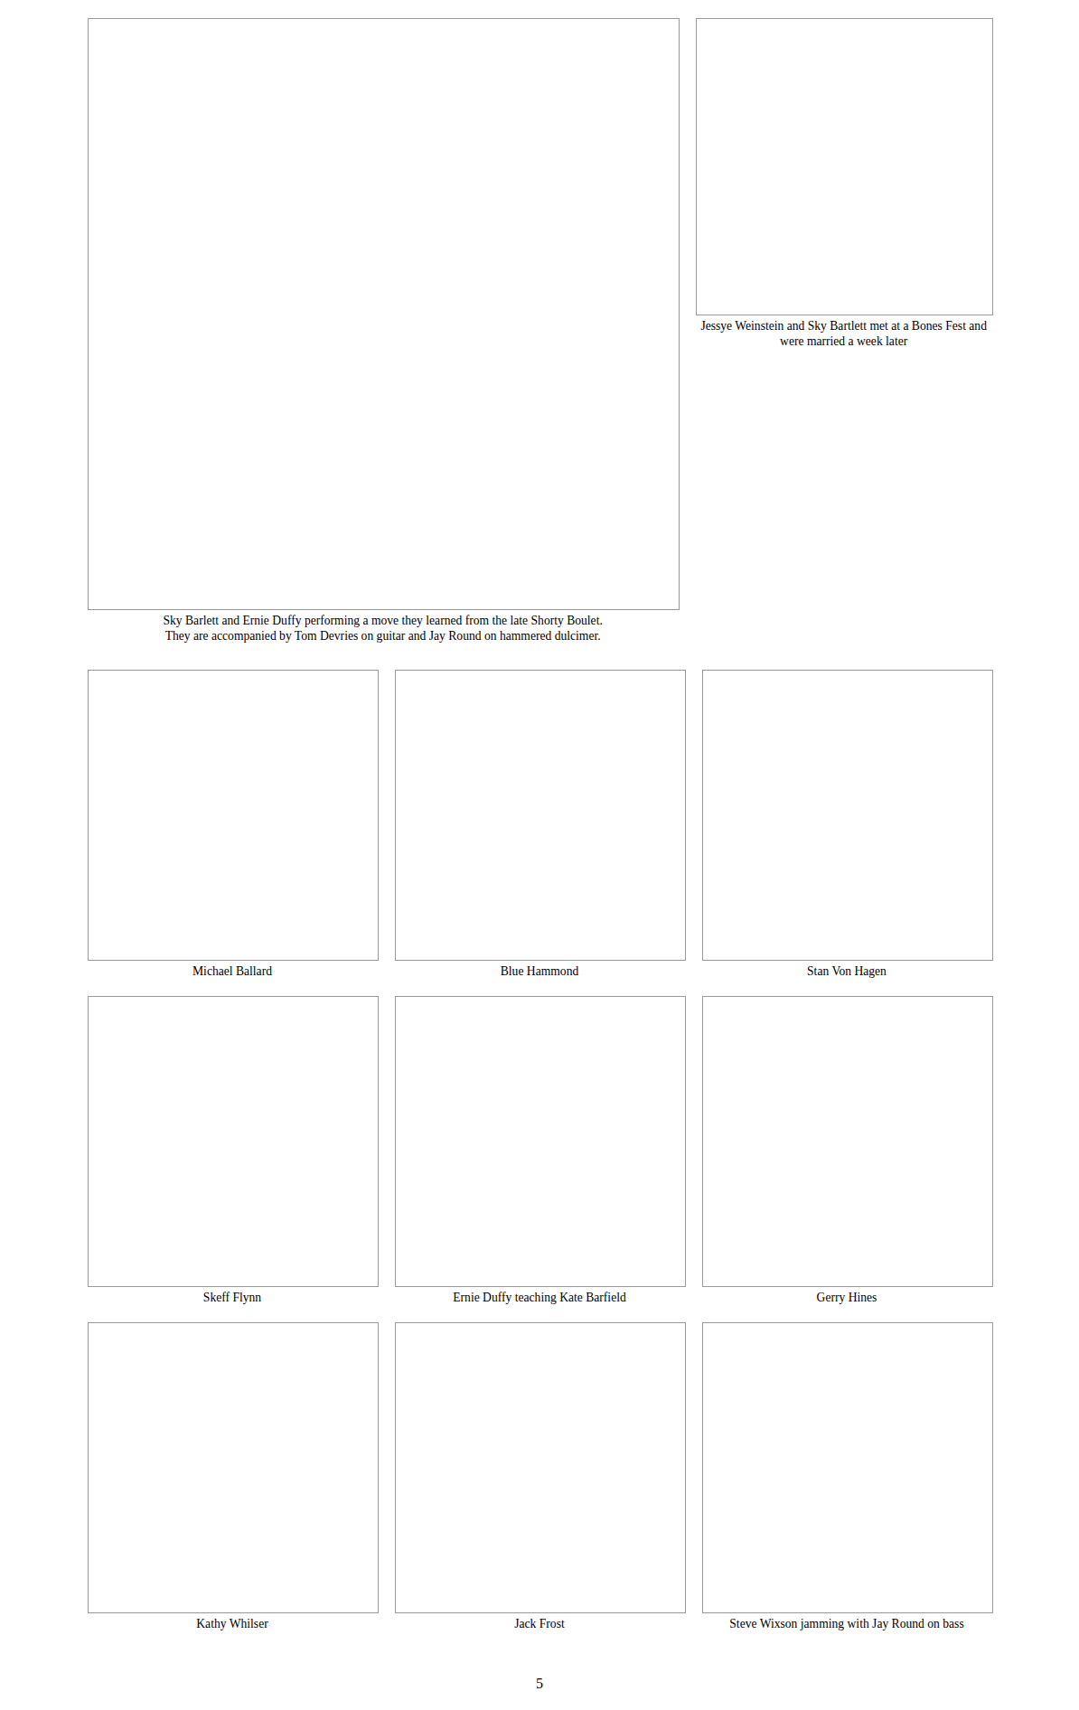Sky Barlett and Ernie Duffy performing a move they learned from the late Shorty Boulet.
They are accompanied by Tom Devries on guitar and Jay Round on hammered dulcimer.
Jessye Weinstein and Sky Bartlett met at a Bones Fest and were married a week later
Michael Ballard
Skeff Flynn
Kathy Whilser
Blue Hammond
Ernie Duffy teaching Kate Barfield
Jack Frost
Stan Von Hagen
Gerry Hines
Steve Wixson jamming with Jay Round on bass
5